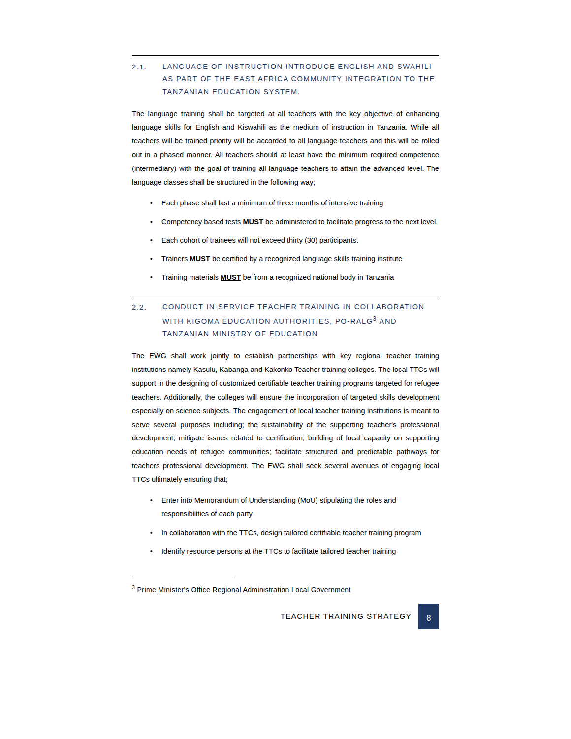2.1.
Language of instruction introduce English and Swahili as part of the East Africa Community integration to the Tanzanian education system.
The language training shall be targeted at all teachers with the key objective of enhancing language skills for English and Kiswahili as the medium of instruction in Tanzania. While all teachers will be trained priority will be accorded to all language teachers and this will be rolled out in a phased manner. All teachers should at least have the minimum required competence (intermediary) with the goal of training all language teachers to attain the advanced level. The language classes shall be structured in the following way;
•Each phase shall last a minimum of three months of intensive training
•Competency based tests MUST be administered to facilitate progress to the next level.
•Each cohort of trainees will not exceed thirty (30) participants.
•Trainers MUST be certified by a recognized language skills training institute
•Training materials MUST be from a recognized national body in Tanzania
2.2.
Conduct in-service teacher training in collaboration with Kigoma education authorities, PO-RALG3 and Tanzanian Ministry of Education
The EWG shall work jointly to establish partnerships with key regional teacher training institutions namely Kasulu, Kabanga and Kakonko Teacher training colleges. The local TTCs will support in the designing of customized certifiable teacher training programs targeted for refugee teachers. Additionally, the colleges will ensure the incorporation of targeted skills development especially on science subjects. The engagement of local teacher training institutions is meant to serve several purposes including; the sustainability of the supporting teacher's professional development; mitigate issues related to certification; building of local capacity on supporting education needs of refugee communities; facilitate structured and predictable pathways for teachers professional development. The EWG shall seek several avenues of engaging local TTCs ultimately ensuring that;
•Enter into Memorandum of Understanding (MoU) stipulating the roles and responsibilities of each party
•In collaboration with the TTCs, design tailored certifiable teacher training program
•Identify resource persons at the TTCs to facilitate tailored teacher training
3 Prime Minister's Office Regional Administration Local Government
TEACHER TRAINING STRATEGY
8